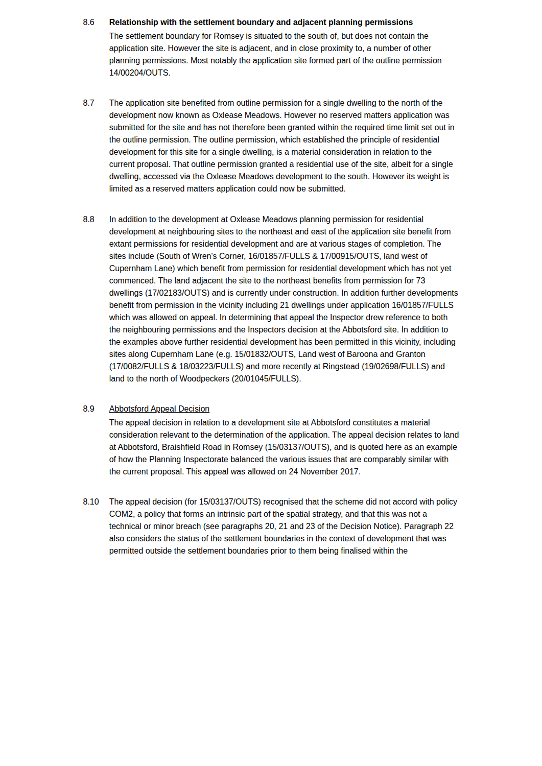8.6
Relationship with the settlement boundary and adjacent planning permissions
The settlement boundary for Romsey is situated to the south of, but does not contain the application site. However the site is adjacent, and in close proximity to, a number of other planning permissions. Most notably the application site formed part of the outline permission 14/00204/OUTS.
8.7
The application site benefited from outline permission for a single dwelling to the north of the development now known as Oxlease Meadows. However no reserved matters application was submitted for the site and has not therefore been granted within the required time limit set out in the outline permission. The outline permission, which established the principle of residential development for this site for a single dwelling, is a material consideration in relation to the current proposal. That outline permission granted a residential use of the site, albeit for a single dwelling, accessed via the Oxlease Meadows development to the south. However its weight is limited as a reserved matters application could now be submitted.
8.8
In addition to the development at Oxlease Meadows planning permission for residential development at neighbouring sites to the northeast and east of the application site benefit from extant permissions for residential development and are at various stages of completion. The sites include (South of Wren's Corner, 16/01857/FULLS & 17/00915/OUTS, land west of Cupernham Lane) which benefit from permission for residential development which has not yet commenced. The land adjacent the site to the northeast benefits from permission for 73 dwellings (17/02183/OUTS) and is currently under construction. In addition further developments benefit from permission in the vicinity including 21 dwellings under application 16/01857/FULLS which was allowed on appeal. In determining that appeal the Inspector drew reference to both the neighbouring permissions and the Inspectors decision at the Abbotsford site. In addition to the examples above further residential development has been permitted in this vicinity, including sites along Cupernham Lane (e.g. 15/01832/OUTS, Land west of Baroona and Granton (17/0082/FULLS & 18/03223/FULLS) and more recently at Ringstead (19/02698/FULLS) and land to the north of Woodpeckers (20/01045/FULLS).
8.9
Abbotsford Appeal Decision
The appeal decision in relation to a development site at Abbotsford constitutes a material consideration relevant to the determination of the application. The appeal decision relates to land at Abbotsford, Braishfield Road in Romsey (15/03137/OUTS), and is quoted here as an example of how the Planning Inspectorate balanced the various issues that are comparably similar with the current proposal. This appeal was allowed on 24 November 2017.
8.10
The appeal decision (for 15/03137/OUTS) recognised that the scheme did not accord with policy COM2, a policy that forms an intrinsic part of the spatial strategy, and that this was not a technical or minor breach (see paragraphs 20, 21 and 23 of the Decision Notice). Paragraph 22 also considers the status of the settlement boundaries in the context of development that was permitted outside the settlement boundaries prior to them being finalised within the